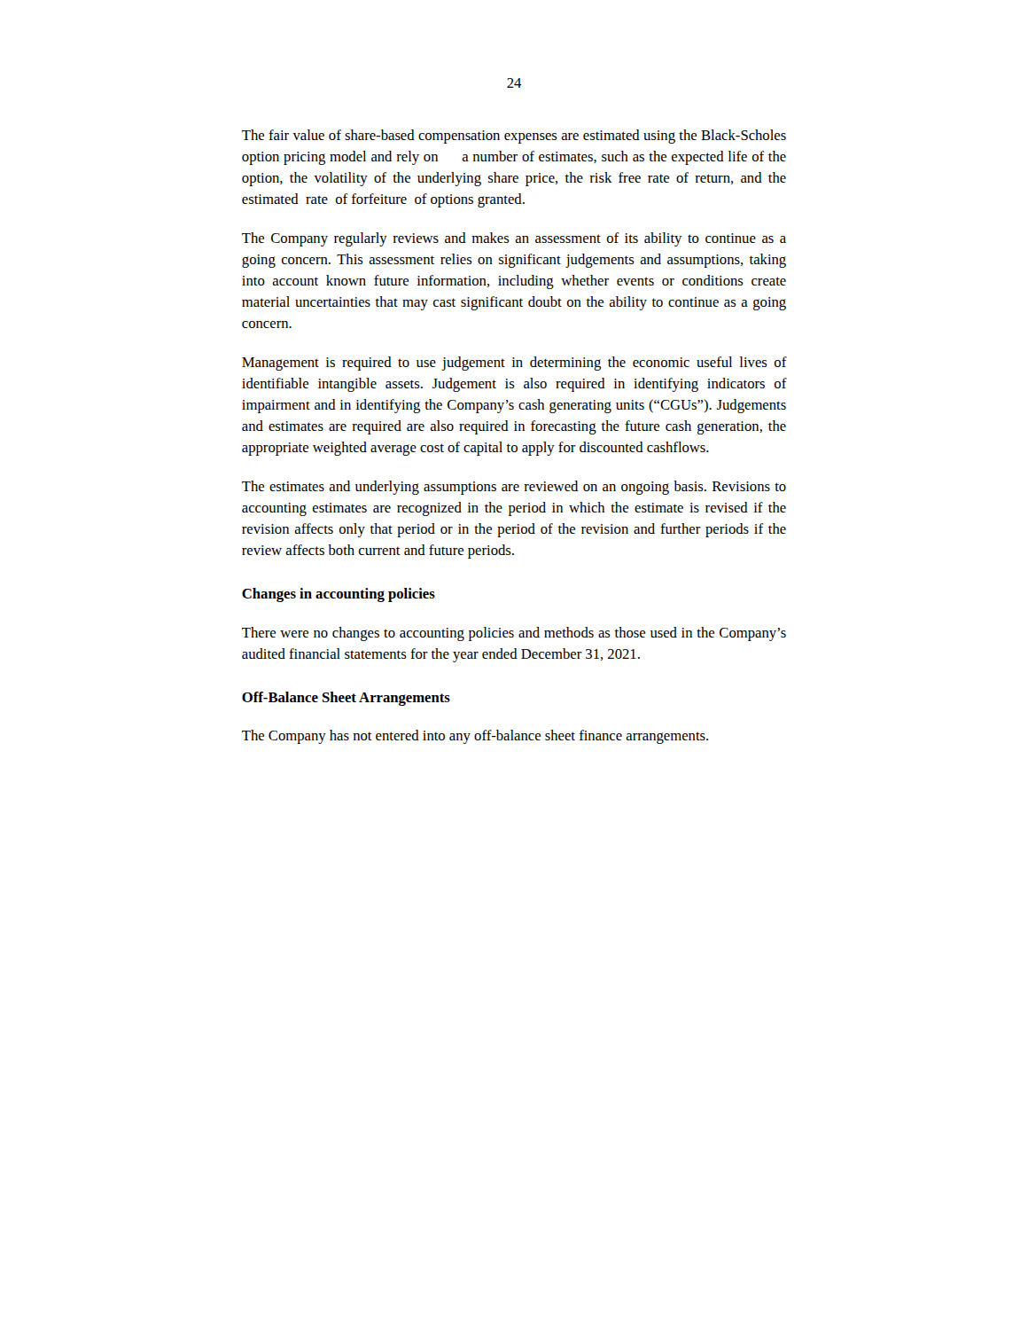24
The fair value of share-based compensation expenses are estimated using the Black-Scholes option pricing model and rely on a number of estimates, such as the expected life of the option, the volatility of the underlying share price, the risk free rate of return, and the estimated rate of forfeiture of options granted.
The Company regularly reviews and makes an assessment of its ability to continue as a going concern. This assessment relies on significant judgements and assumptions, taking into account known future information, including whether events or conditions create material uncertainties that may cast significant doubt on the ability to continue as a going concern.
Management is required to use judgement in determining the economic useful lives of identifiable intangible assets. Judgement is also required in identifying indicators of impairment and in identifying the Company’s cash generating units (“CGUs”). Judgements and estimates are required are also required in forecasting the future cash generation, the appropriate weighted average cost of capital to apply for discounted cashflows.
The estimates and underlying assumptions are reviewed on an ongoing basis. Revisions to accounting estimates are recognized in the period in which the estimate is revised if the revision affects only that period or in the period of the revision and further periods if the review affects both current and future periods.
Changes in accounting policies
There were no changes to accounting policies and methods as those used in the Company’s audited financial statements for the year ended December 31, 2021.
Off-Balance Sheet Arrangements
The Company has not entered into any off-balance sheet finance arrangements.